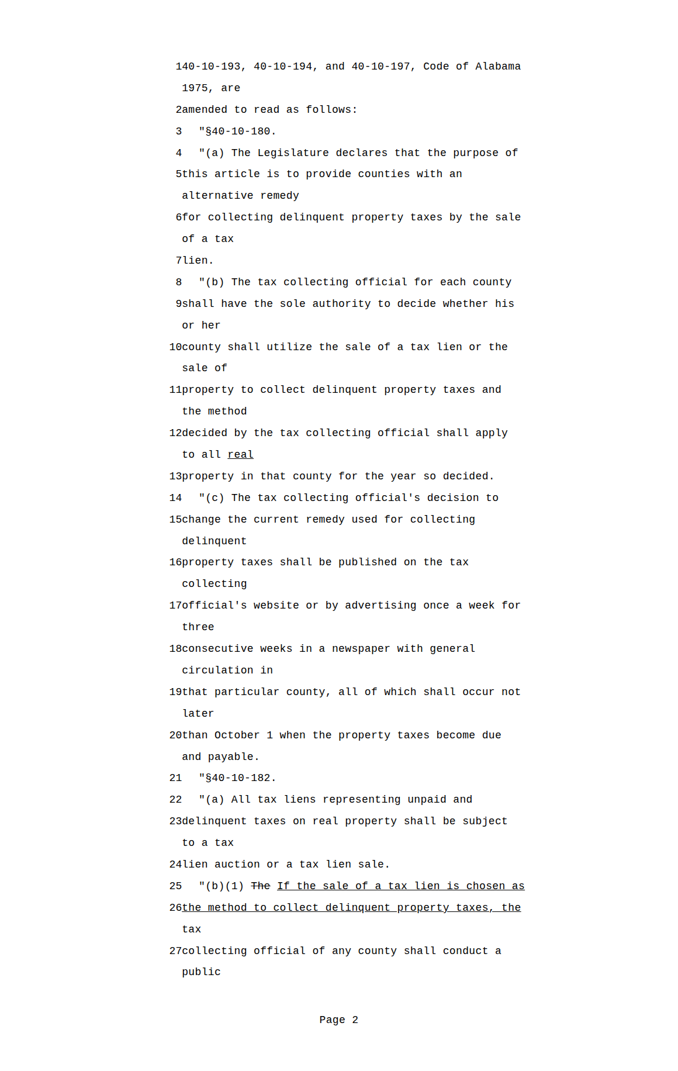| 1 | 40-10-193, 40-10-194, and 40-10-197, Code of Alabama 1975, are |
| 2 | amended to read as follows: |
| 3 | "§40-10-180. |
| 4 | "(a) The Legislature declares that the purpose of |
| 5 | this article is to provide counties with an alternative remedy |
| 6 | for collecting delinquent property taxes by the sale of a tax |
| 7 | lien. |
| 8 | "(b) The tax collecting official for each county |
| 9 | shall have the sole authority to decide whether his or her |
| 10 | county shall utilize the sale of a tax lien or the sale of |
| 11 | property to collect delinquent property taxes and the method |
| 12 | decided by the tax collecting official shall apply to all real |
| 13 | property in that county for the year so decided. |
| 14 | "(c) The tax collecting official's decision to |
| 15 | change the current remedy used for collecting delinquent |
| 16 | property taxes shall be published on the tax collecting |
| 17 | official's website or by advertising once a week for three |
| 18 | consecutive weeks in a newspaper with general circulation in |
| 19 | that particular county, all of which shall occur not later |
| 20 | than October 1 when the property taxes become due and payable. |
| 21 | "§40-10-182. |
| 22 | "(a) All tax liens representing unpaid and |
| 23 | delinquent taxes on real property shall be subject to a tax |
| 24 | lien auction or a tax lien sale. |
| 25 | "(b)(1) The If the sale of a tax lien is chosen as |
| 26 | the method to collect delinquent property taxes, the tax |
| 27 | collecting official of any county shall conduct a public |
Page 2